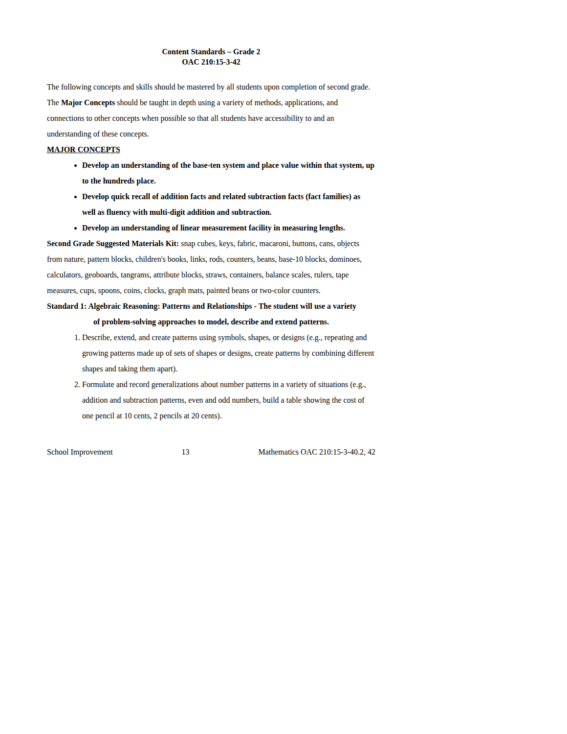Content Standards – Grade 2
OAC 210:15-3-42
The following concepts and skills should be mastered by all students upon completion of second grade. The Major Concepts should be taught in depth using a variety of methods, applications, and connections to other concepts when possible so that all students have accessibility to and an understanding of these concepts.
MAJOR CONCEPTS
Develop an understanding of the base-ten system and place value within that system, up to the hundreds place.
Develop quick recall of addition facts and related subtraction facts (fact families) as well as fluency with multi-digit addition and subtraction.
Develop an understanding of linear measurement facility in measuring lengths.
Second Grade Suggested Materials Kit: snap cubes, keys, fabric, macaroni, buttons, cans, objects from nature, pattern blocks, children's books, links, rods, counters, beans, base-10 blocks, dominoes, calculators, geoboards, tangrams, attribute blocks, straws, containers, balance scales, rulers, tape measures, cups, spoons, coins, clocks, graph mats, painted beans or two-color counters.
Standard 1: Algebraic Reasoning: Patterns and Relationships - The student will use a variety of problem-solving approaches to model, describe and extend patterns.
Describe, extend, and create patterns using symbols, shapes, or designs (e.g., repeating and growing patterns made up of sets of shapes or designs, create patterns by combining different shapes and taking them apart).
Formulate and record generalizations about number patterns in a variety of situations (e.g., addition and subtraction patterns, even and odd numbers, build a table showing the cost of one pencil at 10 cents, 2 pencils at 20 cents).
School Improvement 13 Mathematics OAC 210:15-3-40.2, 42